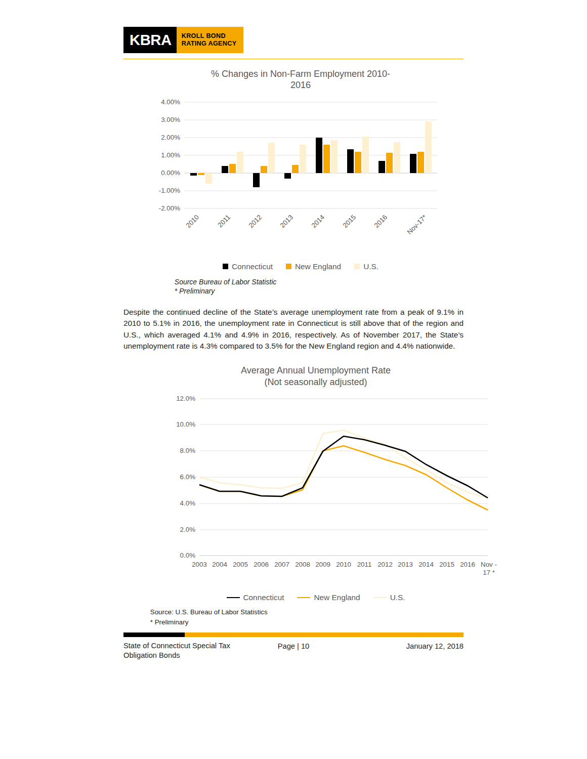KBRA
KROLL BOND RATING AGENCY
% Changes in Non-Farm Employment 2010-
2016
4.00% 3.00% 2.00% 1.00% 0.00% -1.00% -2.00% 2010 2011 2012 2013 2014 2015 2016 Nov-17*
Connecticut
New England
U.S.
Source Bureau of Labor Statistic
* Preliminary
Despite the continued decline of the State’s average unemployment rate from a peak of 9.1% in 2010 to 5.1% in 2016, the unemployment rate in Connecticut is still above that of the region and U.S., which averaged 4.1% and 4.9% in 2016, respectively. As of November 2017, the State’s unemployment rate is 4.3% compared to 3.5% for the New England region and 4.4% nationwide.
Average Annual Unemployment Rate
(Not seasonally adjusted)
12.0% 10.0% 8.0% 6.0% 4.0% 2.0% 0.0% 2003 2004 2005 2006 2007 2008 2009 2010 2011 2012 2013 2014 2015 2016 Nov - 17 *
Connecticut
New England
U.S.
Source: U.S. Bureau of Labor Statistics
* Preliminary
State of Connecticut Special Tax
Obligation Bonds
Page | 10
January 12, 2018